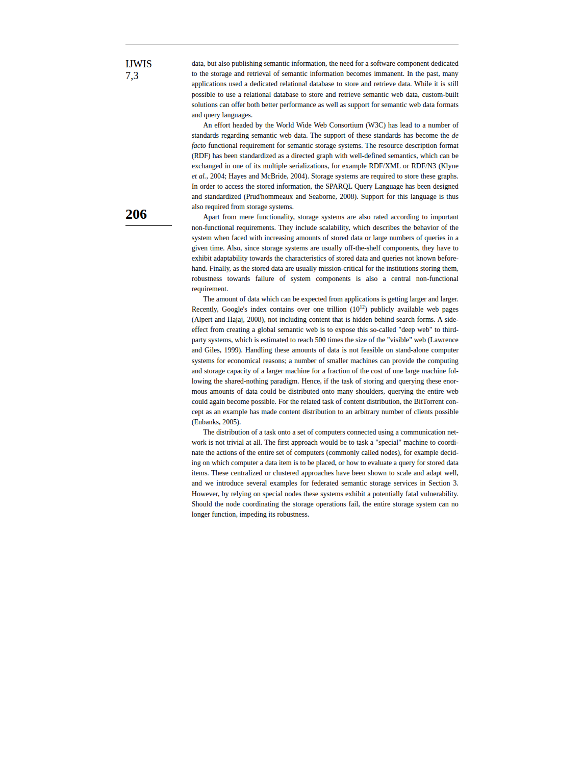IJWIS7,3
206
data, but also publishing semantic information, the need for a software component dedicated to the storage and retrieval of semantic information becomes immanent. In the past, many applications used a dedicated relational database to store and retrieve data. While it is still possible to use a relational database to store and retrieve semantic web data, custom-built solutions can offer both better performance as well as support for semantic web data formats and query languages.
An effort headed by the World Wide Web Consortium (W3C) has lead to a number of standards regarding semantic web data. The support of these standards has become the de facto functional requirement for semantic storage systems. The resource description format (RDF) has been standardized as a directed graph with well-defined semantics, which can be exchanged in one of its multiple serializations, for example RDF/XML or RDF/N3 (Klyne et al., 2004; Hayes and McBride, 2004). Storage systems are required to store these graphs. In order to access the stored information, the SPARQL Query Language has been designed and standardized (Prud'hommeaux and Seaborne, 2008). Support for this language is thus also required from storage systems.
Apart from mere functionality, storage systems are also rated according to important non-functional requirements. They include scalability, which describes the behavior of the system when faced with increasing amounts of stored data or large numbers of queries in a given time. Also, since storage systems are usually off-the-shelf components, they have to exhibit adaptability towards the characteristics of stored data and queries not known beforehand. Finally, as the stored data are usually mission-critical for the institutions storing them, robustness towards failure of system components is also a central non-functional requirement.
The amount of data which can be expected from applications is getting larger and larger. Recently, Google's index contains over one trillion (1012) publicly available web pages (Alpert and Hajaj, 2008), not including content that is hidden behind search forms. A side-effect from creating a global semantic web is to expose this so-called "deep web" to third-party systems, which is estimated to reach 500 times the size of the "visible" web (Lawrence and Giles, 1999). Handling these amounts of data is not feasible on stand-alone computer systems for economical reasons; a number of smaller machines can provide the computing and storage capacity of a larger machine for a fraction of the cost of one large machine following the shared-nothing paradigm. Hence, if the task of storing and querying these enormous amounts of data could be distributed onto many shoulders, querying the entire web could again become possible. For the related task of content distribution, the BitTorrent concept as an example has made content distribution to an arbitrary number of clients possible (Eubanks, 2005).
The distribution of a task onto a set of computers connected using a communication network is not trivial at all. The first approach would be to task a "special" machine to coordinate the actions of the entire set of computers (commonly called nodes), for example deciding on which computer a data item is to be placed, or how to evaluate a query for stored data items. These centralized or clustered approaches have been shown to scale and adapt well, and we introduce several examples for federated semantic storage services in Section 3. However, by relying on special nodes these systems exhibit a potentially fatal vulnerability. Should the node coordinating the storage operations fail, the entire storage system can no longer function, impeding its robustness.